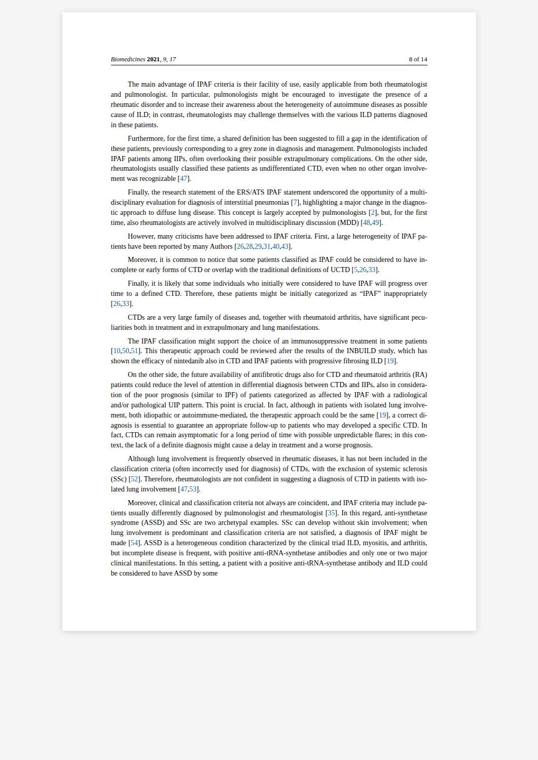Biomedicines 2021, 9, 17 8 of 14
The main advantage of IPAF criteria is their facility of use, easily applicable from both rheumatologist and pulmonologist. In particular, pulmonologists might be encouraged to investigate the presence of a rheumatic disorder and to increase their awareness about the heterogeneity of autoimmune diseases as possible cause of ILD; in contrast, rheumatologists may challenge themselves with the various ILD patterns diagnosed in these patients.
Furthermore, for the first time, a shared definition has been suggested to fill a gap in the identification of these patients, previously corresponding to a grey zone in diagnosis and management. Pulmonologists included IPAF patients among IIPs, often overlooking their possible extrapulmonary complications. On the other side, rheumatologists usually classified these patients as undifferentiated CTD, even when no other organ involvement was recognizable [47].
Finally, the research statement of the ERS/ATS IPAF statement underscored the opportunity of a multidisciplinary evaluation for diagnosis of interstitial pneumonias [7], highlighting a major change in the diagnostic approach to diffuse lung disease. This concept is largely accepted by pulmonologists [2], but, for the first time, also rheumatologists are actively involved in multidisciplinary discussion (MDD) [48,49].
However, many criticisms have been addressed to IPAF criteria. First, a large heterogeneity of IPAF patients have been reported by many Authors [26,28,29,31,40,43].
Moreover, it is common to notice that some patients classified as IPAF could be considered to have incomplete or early forms of CTD or overlap with the traditional definitions of UCTD [5,26,33].
Finally, it is likely that some individuals who initially were considered to have IPAF will progress over time to a defined CTD. Therefore, these patients might be initially categorized as “IPAF” inappropriately [26,33].
CTDs are a very large family of diseases and, together with rheumatoid arthritis, have significant peculiarities both in treatment and in extrapulmonary and lung manifestations.
The IPAF classification might support the choice of an immunosuppressive treatment in some patients [10,50,51]. This therapeutic approach could be reviewed after the results of the INBUILD study, which has shown the efficacy of nintedanib also in CTD and IPAF patients with progressive fibrosing ILD [19].
On the other side, the future availability of antifibrotic drugs also for CTD and rheumatoid arthritis (RA) patients could reduce the level of attention in differential diagnosis between CTDs and IIPs, also in consideration of the poor prognosis (similar to IPF) of patients categorized as affected by IPAF with a radiological and/or pathological UIP pattern. This point is crucial. In fact, although in patients with isolated lung involvement, both idiopathic or autoimmune-mediated, the therapeutic approach could be the same [19], a correct diagnosis is essential to guarantee an appropriate follow-up to patients who may developed a specific CTD. In fact, CTDs can remain asymptomatic for a long period of time with possible unpredictable flares; in this context, the lack of a definite diagnosis might cause a delay in treatment and a worse prognosis.
Although lung involvement is frequently observed in rheumatic diseases, it has not been included in the classification criteria (often incorrectly used for diagnosis) of CTDs, with the exclusion of systemic sclerosis (SSc) [52]. Therefore, rheumatologists are not confident in suggesting a diagnosis of CTD in patients with isolated lung involvement [47,53].
Moreover, clinical and classification criteria not always are coincident, and IPAF criteria may include patients usually differently diagnosed by pulmonologist and rheumatologist [35]. In this regard, anti-synthetase syndrome (ASSD) and SSc are two archetypal examples. SSc can develop without skin involvement; when lung involvement is predominant and classification criteria are not satisfied, a diagnosis of IPAF might be made [54]. ASSD is a heterogeneous condition characterized by the clinical triad ILD, myositis, and arthritis, but incomplete disease is frequent, with positive anti-tRNA-synthetase antibodies and only one or two major clinical manifestations. In this setting, a patient with a positive anti-tRNA-synthetase antibody and ILD could be considered to have ASSD by some